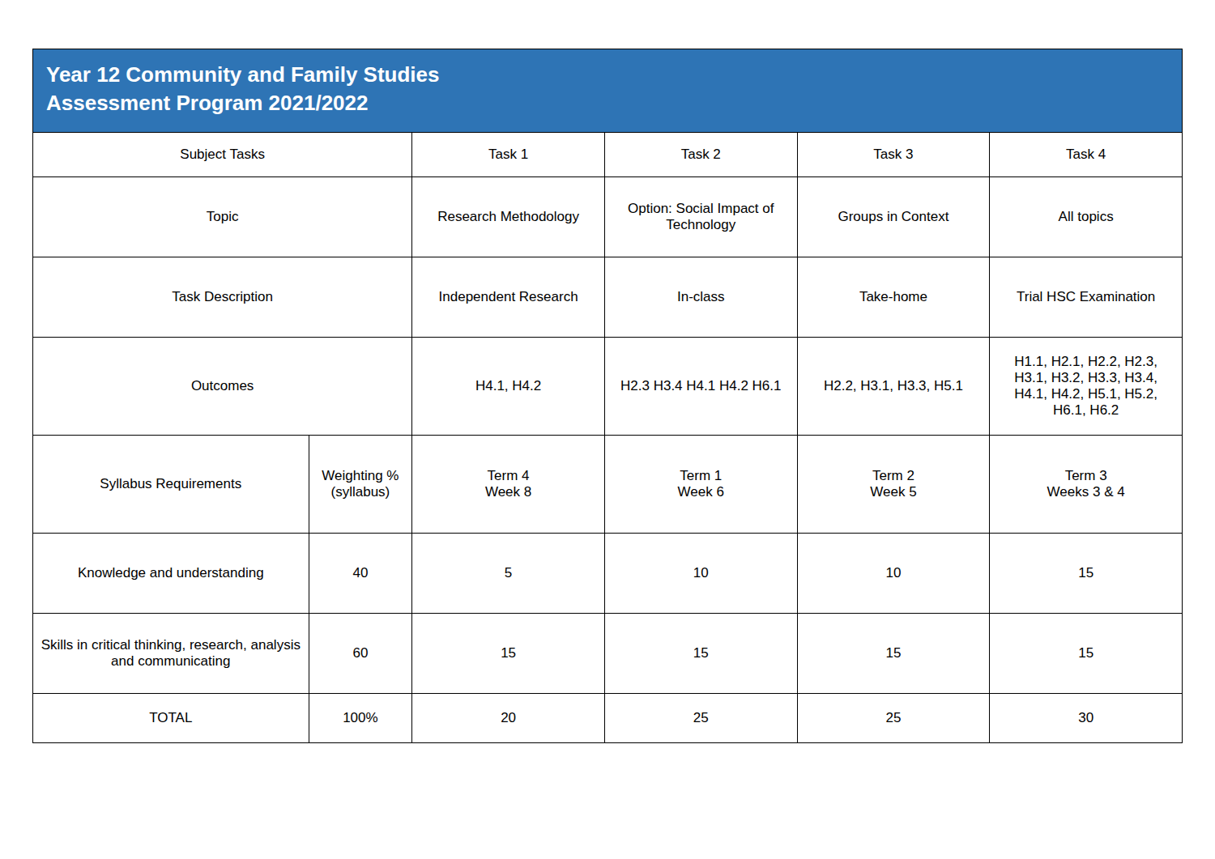Year 12 Community and Family Studies Assessment Program 2021/2022
| Subject Tasks | Task 1 | Task 2 | Task 3 | Task 4 |
| Topic | Research Methodology | Option: Social Impact of Technology | Groups in Context | All topics |
| Task Description | Independent Research | In-class | Take-home | Trial HSC Examination |
| Outcomes | H4.1, H4.2 | H2.3 H3.4 H4.1 H4.2 H6.1 | H2.2, H3.1, H3.3, H5.1 | H1.1, H2.1, H2.2, H2.3, H3.1, H3.2, H3.3, H3.4, H4.1, H4.2, H5.1, H5.2, H6.1, H6.2 |
| Syllabus Requirements | Weighting % (syllabus) | Term 4 Week 8 | Term 1 Week 6 | Term 2 Week 5 | Term 3 Weeks 3 & 4 |
| Knowledge and understanding | 40 | 5 | 10 | 10 | 15 |
| Skills in critical thinking, research, analysis and communicating | 60 | 15 | 15 | 15 | 15 |
| TOTAL | 100% | 20 | 25 | 25 | 30 |